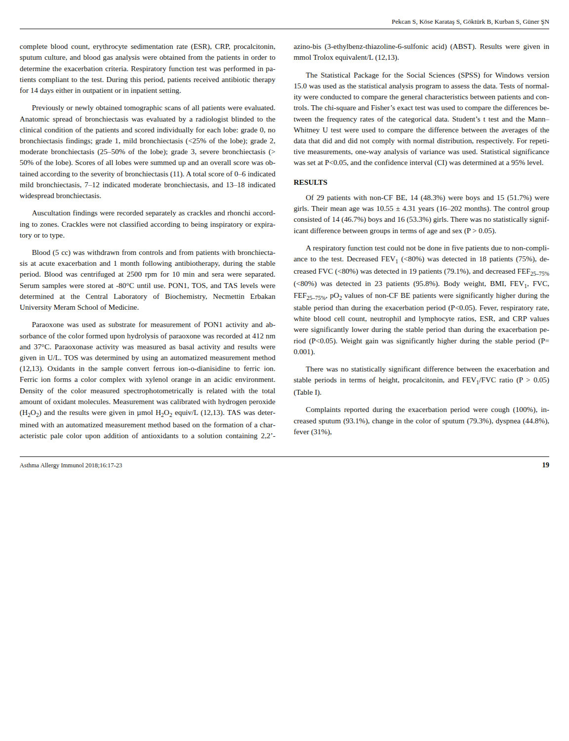Pekcan S, Köse Karataş S, Göktürk B, Kurban S, Güner ŞN
complete blood count, erythrocyte sedimentation rate (ESR), CRP, procalcitonin, sputum culture, and blood gas analysis were obtained from the patients in order to determine the exacerbation criteria. Respiratory function test was performed in patients compliant to the test. During this period, patients received antibiotic therapy for 14 days either in outpatient or in inpatient setting.
Previously or newly obtained tomographic scans of all patients were evaluated. Anatomic spread of bronchiectasis was evaluated by a radiologist blinded to the clinical condition of the patients and scored individually for each lobe: grade 0, no bronchiectasis findings; grade 1, mild bronchiectasis (<25% of the lobe); grade 2, moderate bronchiectasis (25–50% of the lobe); grade 3, severe bronchiectasis (> 50% of the lobe). Scores of all lobes were summed up and an overall score was obtained according to the severity of bronchiectasis (11). A total score of 0–6 indicated mild bronchiectasis, 7–12 indicated moderate bronchiectasis, and 13–18 indicated widespread bronchiectasis.
Auscultation findings were recorded separately as crackles and rhonchi according to zones. Crackles were not classified according to being inspiratory or expiratory or to type.
Blood (5 cc) was withdrawn from controls and from patients with bronchiectasis at acute exacerbation and 1 month following antibiotherapy, during the stable period. Blood was centrifuged at 2500 rpm for 10 min and sera were separated. Serum samples were stored at -80°C until use. PON1, TOS, and TAS levels were determined at the Central Laboratory of Biochemistry, Necmettin Erbakan University Meram School of Medicine.
Paraoxone was used as substrate for measurement of PON1 activity and absorbance of the color formed upon hydrolysis of paraoxone was recorded at 412 nm and 37°C. Paraoxonase activity was measured as basal activity and results were given in U/L. TOS was determined by using an automatized measurement method (12,13). Oxidants in the sample convert ferrous ion-o-dianisidine to ferric ion. Ferric ion forms a color complex with xylenol orange in an acidic environment. Density of the color measured spectrophotometrically is related with the total amount of oxidant molecules. Measurement was calibrated with hydrogen peroxide (H2O2) and the results were given in µmol H2O2 equiv/L (12,13). TAS was determined with an automatized measurement method based on the formation of a characteristic pale color upon addition of antioxidants to a solution containing 2,2’-azino-bis (3-ethylbenz-thiazoline-6-sulfonic acid) (ABST). Results were given in mmol Trolox equivalent/L (12,13).
The Statistical Package for the Social Sciences (SPSS) for Windows version 15.0 was used as the statistical analysis program to assess the data. Tests of normality were conducted to compare the general characteristics between patients and controls. The chi-square and Fisher’s exact test was used to compare the differences between the frequency rates of the categorical data. Student’s t test and the Mann–Whitney U test were used to compare the difference between the averages of the data that did and did not comply with normal distribution, respectively. For repetitive measurements, one-way analysis of variance was used. Statistical significance was set at P<0.05, and the confidence interval (CI) was determined at a 95% level.
RESULTS
Of 29 patients with non-CF BE, 14 (48.3%) were boys and 15 (51.7%) were girls. Their mean age was 10.55 ± 4.31 years (16–202 months). The control group consisted of 14 (46.7%) boys and 16 (53.3%) girls. There was no statistically significant difference between groups in terms of age and sex (P > 0.05).
A respiratory function test could not be done in five patients due to non-compliance to the test. Decreased FEV1 (<80%) was detected in 18 patients (75%), decreased FVC (<80%) was detected in 19 patients (79.1%), and decreased FEF25–75% (<80%) was detected in 23 patients (95.8%). Body weight, BMI, FEV1, FVC, FEF25–75%, pO2 values of non-CF BE patients were significantly higher during the stable period than during the exacerbation period (P<0.05). Fever, respiratory rate, white blood cell count, neutrophil and lymphocyte ratios, ESR, and CRP values were significantly lower during the stable period than during the exacerbation period (P<0.05). Weight gain was significantly higher during the stable period (P= 0.001).
There was no statistically significant difference between the exacerbation and stable periods in terms of height, procalcitonin, and FEV1/FVC ratio (P > 0.05) (Table I).
Complaints reported during the exacerbation period were cough (100%), increased sputum (93.1%), change in the color of sputum (79.3%), dyspnea (44.8%), fever (31%),
Asthma Allergy Immunol 2018;16:17-23 19